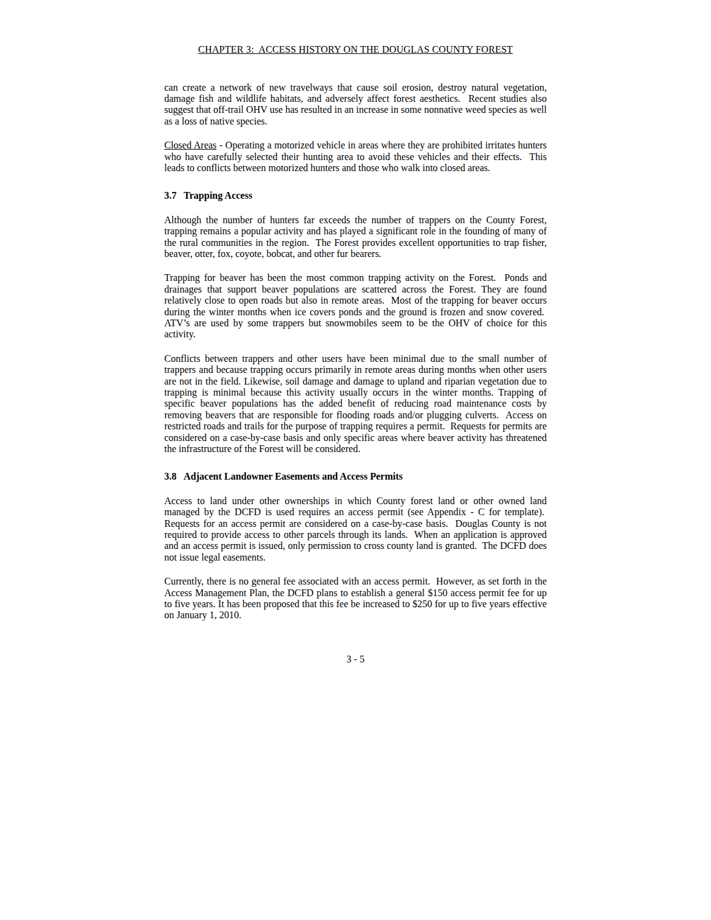CHAPTER 3: ACCESS HISTORY ON THE DOUGLAS COUNTY FOREST
can create a network of new travelways that cause soil erosion, destroy natural vegetation, damage fish and wildlife habitats, and adversely affect forest aesthetics. Recent studies also suggest that off-trail OHV use has resulted in an increase in some nonnative weed species as well as a loss of native species.
Closed Areas - Operating a motorized vehicle in areas where they are prohibited irritates hunters who have carefully selected their hunting area to avoid these vehicles and their effects. This leads to conflicts between motorized hunters and those who walk into closed areas.
3.7 Trapping Access
Although the number of hunters far exceeds the number of trappers on the County Forest, trapping remains a popular activity and has played a significant role in the founding of many of the rural communities in the region. The Forest provides excellent opportunities to trap fisher, beaver, otter, fox, coyote, bobcat, and other fur bearers.
Trapping for beaver has been the most common trapping activity on the Forest. Ponds and drainages that support beaver populations are scattered across the Forest. They are found relatively close to open roads but also in remote areas. Most of the trapping for beaver occurs during the winter months when ice covers ponds and the ground is frozen and snow covered. ATV’s are used by some trappers but snowmobiles seem to be the OHV of choice for this activity.
Conflicts between trappers and other users have been minimal due to the small number of trappers and because trapping occurs primarily in remote areas during months when other users are not in the field. Likewise, soil damage and damage to upland and riparian vegetation due to trapping is minimal because this activity usually occurs in the winter months. Trapping of specific beaver populations has the added benefit of reducing road maintenance costs by removing beavers that are responsible for flooding roads and/or plugging culverts. Access on restricted roads and trails for the purpose of trapping requires a permit. Requests for permits are considered on a case-by-case basis and only specific areas where beaver activity has threatened the infrastructure of the Forest will be considered.
3.8 Adjacent Landowner Easements and Access Permits
Access to land under other ownerships in which County forest land or other owned land managed by the DCFD is used requires an access permit (see Appendix - C for template). Requests for an access permit are considered on a case-by-case basis. Douglas County is not required to provide access to other parcels through its lands. When an application is approved and an access permit is issued, only permission to cross county land is granted. The DCFD does not issue legal easements.
Currently, there is no general fee associated with an access permit. However, as set forth in the Access Management Plan, the DCFD plans to establish a general $150 access permit fee for up to five years. It has been proposed that this fee be increased to $250 for up to five years effective on January 1, 2010.
3 - 5